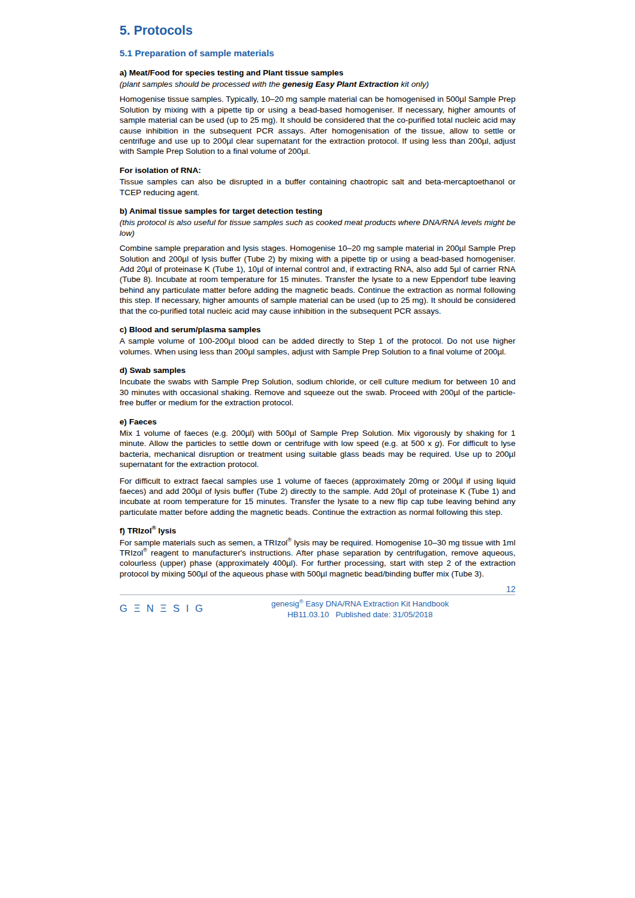5. Protocols
5.1 Preparation of sample materials
a) Meat/Food for species testing and Plant tissue samples
(plant samples should be processed with the genesig Easy Plant Extraction kit only)
Homogenise tissue samples. Typically, 10–20 mg sample material can be homogenised in 500µl Sample Prep Solution by mixing with a pipette tip or using a bead-based homogeniser. If necessary, higher amounts of sample material can be used (up to 25 mg). It should be considered that the co-purified total nucleic acid may cause inhibition in the subsequent PCR assays. After homogenisation of the tissue, allow to settle or centrifuge and use up to 200µl clear supernatant for the extraction protocol. If using less than 200µl, adjust with Sample Prep Solution to a final volume of 200µl.
For isolation of RNA:
Tissue samples can also be disrupted in a buffer containing chaotropic salt and beta-mercaptoethanol or TCEP reducing agent.
b) Animal tissue samples for target detection testing
(this protocol is also useful for tissue samples such as cooked meat products where DNA/RNA levels might be low)
Combine sample preparation and lysis stages. Homogenise 10–20 mg sample material in 200µl Sample Prep Solution and 200µl of lysis buffer (Tube 2) by mixing with a pipette tip or using a bead-based homogeniser. Add 20µl of proteinase K (Tube 1), 10µl of internal control and, if extracting RNA, also add 5µl of carrier RNA (Tube 8). Incubate at room temperature for 15 minutes. Transfer the lysate to a new Eppendorf tube leaving behind any particulate matter before adding the magnetic beads. Continue the extraction as normal following this step. If necessary, higher amounts of sample material can be used (up to 25 mg). It should be considered that the co-purified total nucleic acid may cause inhibition in the subsequent PCR assays.
c) Blood and serum/plasma samples
A sample volume of 100-200µl blood can be added directly to Step 1 of the protocol. Do not use higher volumes. When using less than 200µl samples, adjust with Sample Prep Solution to a final volume of 200µl.
d) Swab samples
Incubate the swabs with Sample Prep Solution, sodium chloride, or cell culture medium for between 10 and 30 minutes with occasional shaking. Remove and squeeze out the swab. Proceed with 200µl of the particle-free buffer or medium for the extraction protocol.
e) Faeces
Mix 1 volume of faeces (e.g. 200µl) with 500µl of Sample Prep Solution. Mix vigorously by shaking for 1 minute. Allow the particles to settle down or centrifuge with low speed (e.g. at 500 x g). For difficult to lyse bacteria, mechanical disruption or treatment using suitable glass beads may be required. Use up to 200µl supernatant for the extraction protocol.
For difficult to extract faecal samples use 1 volume of faeces (approximately 20mg or 200µl if using liquid faeces) and add 200µl of lysis buffer (Tube 2) directly to the sample. Add 20µl of proteinase K (Tube 1) and incubate at room temperature for 15 minutes. Transfer the lysate to a new flip cap tube leaving behind any particulate matter before adding the magnetic beads. Continue the extraction as normal following this step.
f) TRIzol® lysis
For sample materials such as semen, a TRIzol® lysis may be required. Homogenise 10–30 mg tissue with 1ml TRIzol® reagent to manufacturer's instructions. After phase separation by centrifugation, remove aqueous, colourless (upper) phase (approximately 400µl). For further processing, start with step 2 of the extraction protocol by mixing 500µl of the aqueous phase with 500µl magnetic bead/binding buffer mix (Tube 3).
12
G Ξ N Ξ S I G
genesig® Easy DNA/RNA Extraction Kit Handbook
HB11.03.10 Published date: 31/05/2018